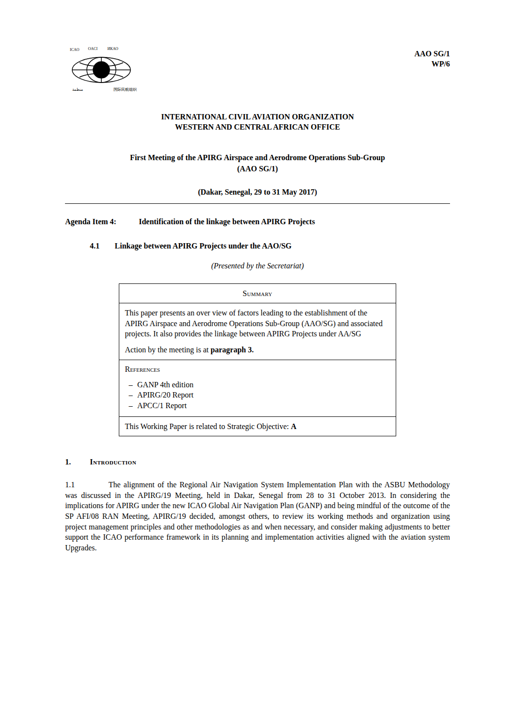AAO SG/1
WP/6
INTERNATIONAL CIVIL AVIATION ORGANIZATION
WESTERN AND CENTRAL AFRICAN OFFICE
First Meeting of the APIRG Airspace and Aerodrome Operations Sub-Group
(AAO SG/1)
(Dakar, Senegal, 29 to 31 May 2017)
Agenda Item 4: Identification of the linkage between APIRG Projects
4.1 Linkage between APIRG Projects under the AAO/SG
(Presented by the Secretariat)
| Summary |
| This paper presents an over view of factors leading to the establishment of the APIRG Airspace and Aerodrome Operations Sub-Group (AAO/SG) and associated projects. It also provides the linkage between APIRG Projects under AA/SG Action by the meeting is at paragraph 3. |
| References GANP 4th edition APIRG/20 Report APCC/1 Report |
| This Working Paper is related to Strategic Objective: A |
1. Introduction
1.1 The alignment of the Regional Air Navigation System Implementation Plan with the ASBU Methodology was discussed in the APIRG/19 Meeting, held in Dakar, Senegal from 28 to 31 October 2013. In considering the implications for APIRG under the new ICAO Global Air Navigation Plan (GANP) and being mindful of the outcome of the SP AFI/08 RAN Meeting, APIRG/19 decided, amongst others, to review its working methods and organization using project management principles and other methodologies as and when necessary, and consider making adjustments to better support the ICAO performance framework in its planning and implementation activities aligned with the aviation system Upgrades.